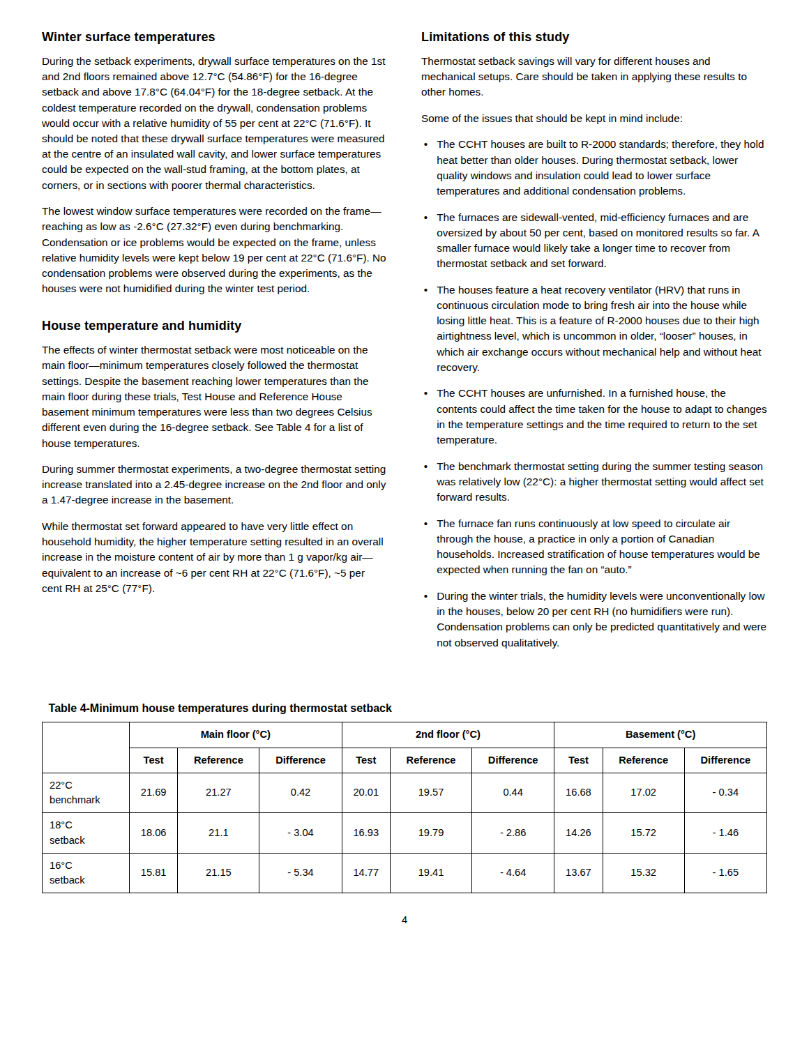Winter surface temperatures
During the setback experiments, drywall surface temperatures on the 1st and 2nd floors remained above 12.7°C (54.86°F) for the 16-degree setback and above 17.8°C (64.04°F) for the 18-degree setback. At the coldest temperature recorded on the drywall, condensation problems would occur with a relative humidity of 55 per cent at 22°C (71.6°F). It should be noted that these drywall surface temperatures were measured at the centre of an insulated wall cavity, and lower surface temperatures could be expected on the wall-stud framing, at the bottom plates, at corners, or in sections with poorer thermal characteristics.
The lowest window surface temperatures were recorded on the frame—reaching as low as -2.6°C (27.32°F) even during benchmarking. Condensation or ice problems would be expected on the frame, unless relative humidity levels were kept below 19 per cent at 22°C (71.6°F). No condensation problems were observed during the experiments, as the houses were not humidified during the winter test period.
House temperature and humidity
The effects of winter thermostat setback were most noticeable on the main floor—minimum temperatures closely followed the thermostat settings. Despite the basement reaching lower temperatures than the main floor during these trials, Test House and Reference House basement minimum temperatures were less than two degrees Celsius different even during the 16-degree setback. See Table 4 for a list of house temperatures.
During summer thermostat experiments, a two-degree thermostat setting increase translated into a 2.45-degree increase on the 2nd floor and only a 1.47-degree increase in the basement.
While thermostat set forward appeared to have very little effect on household humidity, the higher temperature setting resulted in an overall increase in the moisture content of air by more than 1 g vapor/kg air—equivalent to an increase of ~6 per cent RH at 22°C (71.6°F), ~5 per cent RH at 25°C (77°F).
Limitations of this study
Thermostat setback savings will vary for different houses and mechanical setups. Care should be taken in applying these results to other homes.
Some of the issues that should be kept in mind include:
The CCHT houses are built to R-2000 standards; therefore, they hold heat better than older houses. During thermostat setback, lower quality windows and insulation could lead to lower surface temperatures and additional condensation problems.
The furnaces are sidewall-vented, mid-efficiency furnaces and are oversized by about 50 per cent, based on monitored results so far. A smaller furnace would likely take a longer time to recover from thermostat setback and set forward.
The houses feature a heat recovery ventilator (HRV) that runs in continuous circulation mode to bring fresh air into the house while losing little heat. This is a feature of R-2000 houses due to their high airtightness level, which is uncommon in older, “looser” houses, in which air exchange occurs without mechanical help and without heat recovery.
The CCHT houses are unfurnished. In a furnished house, the contents could affect the time taken for the house to adapt to changes in the temperature settings and the time required to return to the set temperature.
The benchmark thermostat setting during the summer testing season was relatively low (22°C): a higher thermostat setting would affect set forward results.
The furnace fan runs continuously at low speed to circulate air through the house, a practice in only a portion of Canadian households. Increased stratification of house temperatures would be expected when running the fan on “auto.”
During the winter trials, the humidity levels were unconventionally low in the houses, below 20 per cent RH (no humidifiers were run). Condensation problems can only be predicted quantitatively and were not observed qualitatively.
Table 4-Minimum house temperatures during thermostat setback
| | Main floor (°C) | 2nd floor (°C) | Basement (°C) |
| --- | --- | --- | --- |
| Test | Reference | Difference | Test | Reference | Difference | Test | Reference | Difference |
| 22°C benchmark | 21.69 | 21.27 | 0.42 | 20.01 | 19.57 | 0.44 | 16.68 | 17.02 | - 0.34 |
| 18°C setback | 18.06 | 21.1 | - 3.04 | 16.93 | 19.79 | - 2.86 | 14.26 | 15.72 | - 1.46 |
| 16°C setback | 15.81 | 21.15 | - 5.34 | 14.77 | 19.41 | - 4.64 | 13.67 | 15.32 | - 1.65 |
4